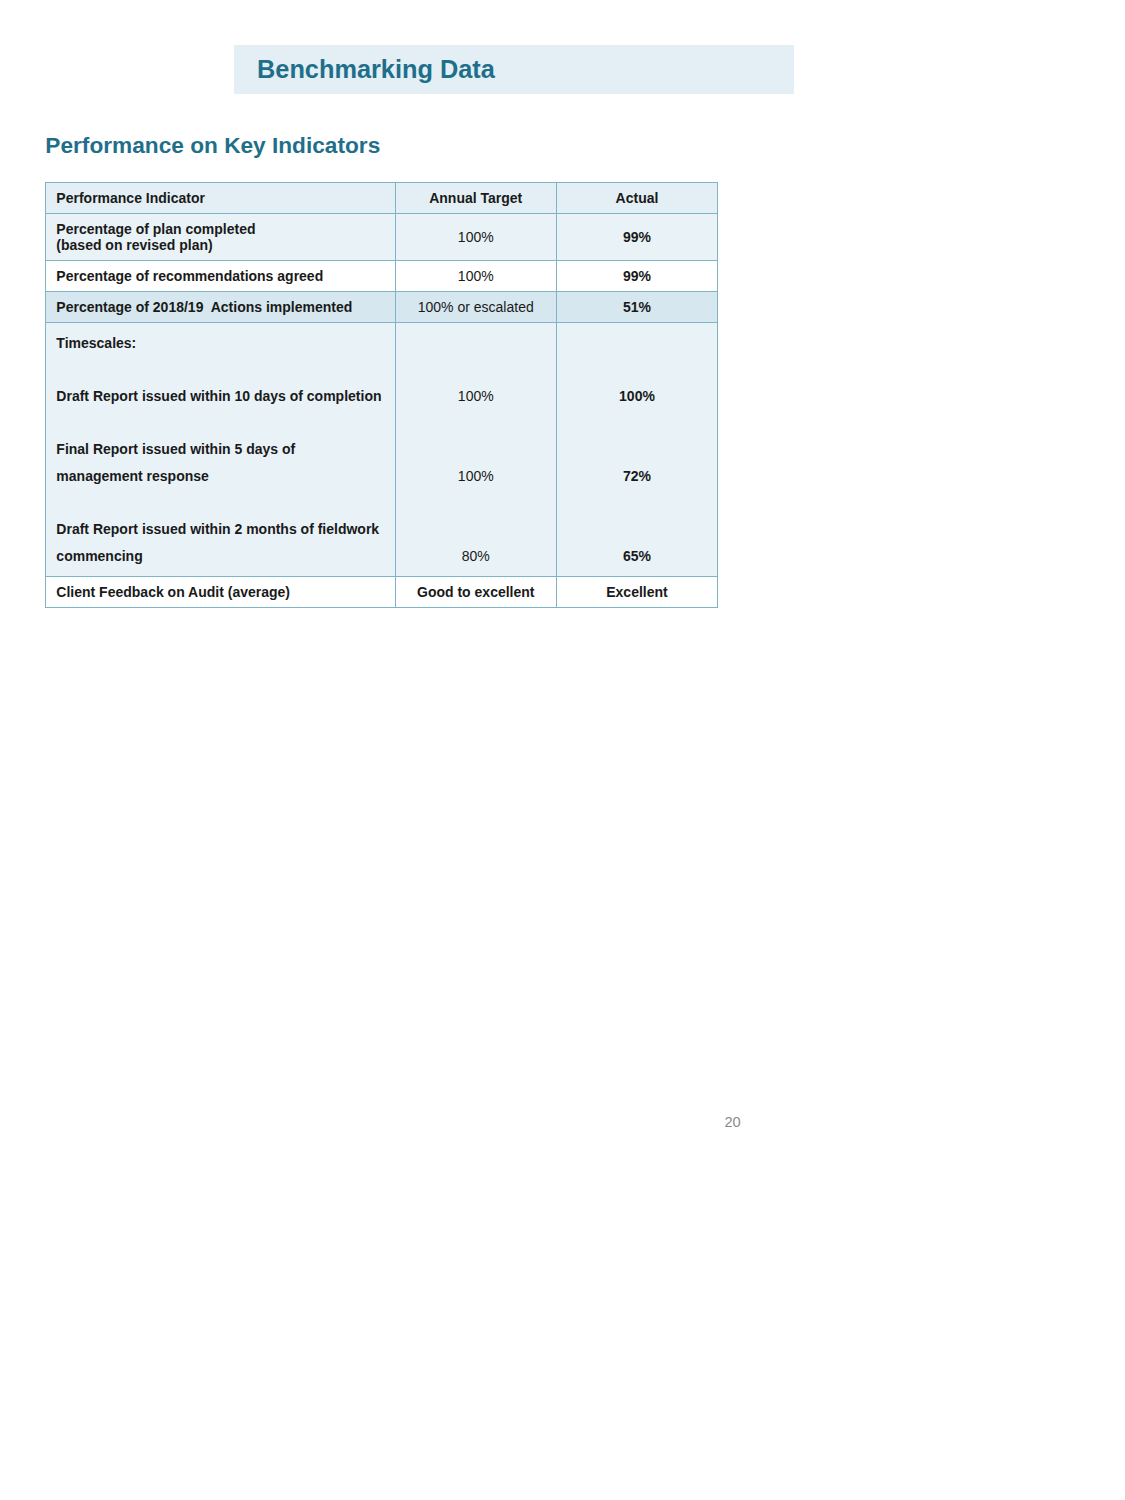Appendix 5
Benchmarking Data
Performance on Key Indicators
| Performance Indicator | Annual Target | Actual |
| --- | --- | --- |
| Percentage of plan completed (based on revised plan) | 100% | 99% |
| Percentage of recommendations agreed | 100% | 99% |
| Percentage of 2018/19 Actions implemented | 100% or escalated | 51% |
| Timescales: Draft Report issued within 10 days of completion Final Report issued within 5 days of management response Draft Report issued within 2 months of fieldwork commencing | 100% 100% 80% | 100% 72% 65% |
| Client Feedback on Audit (average) | Good to excellent | Excellent |
20